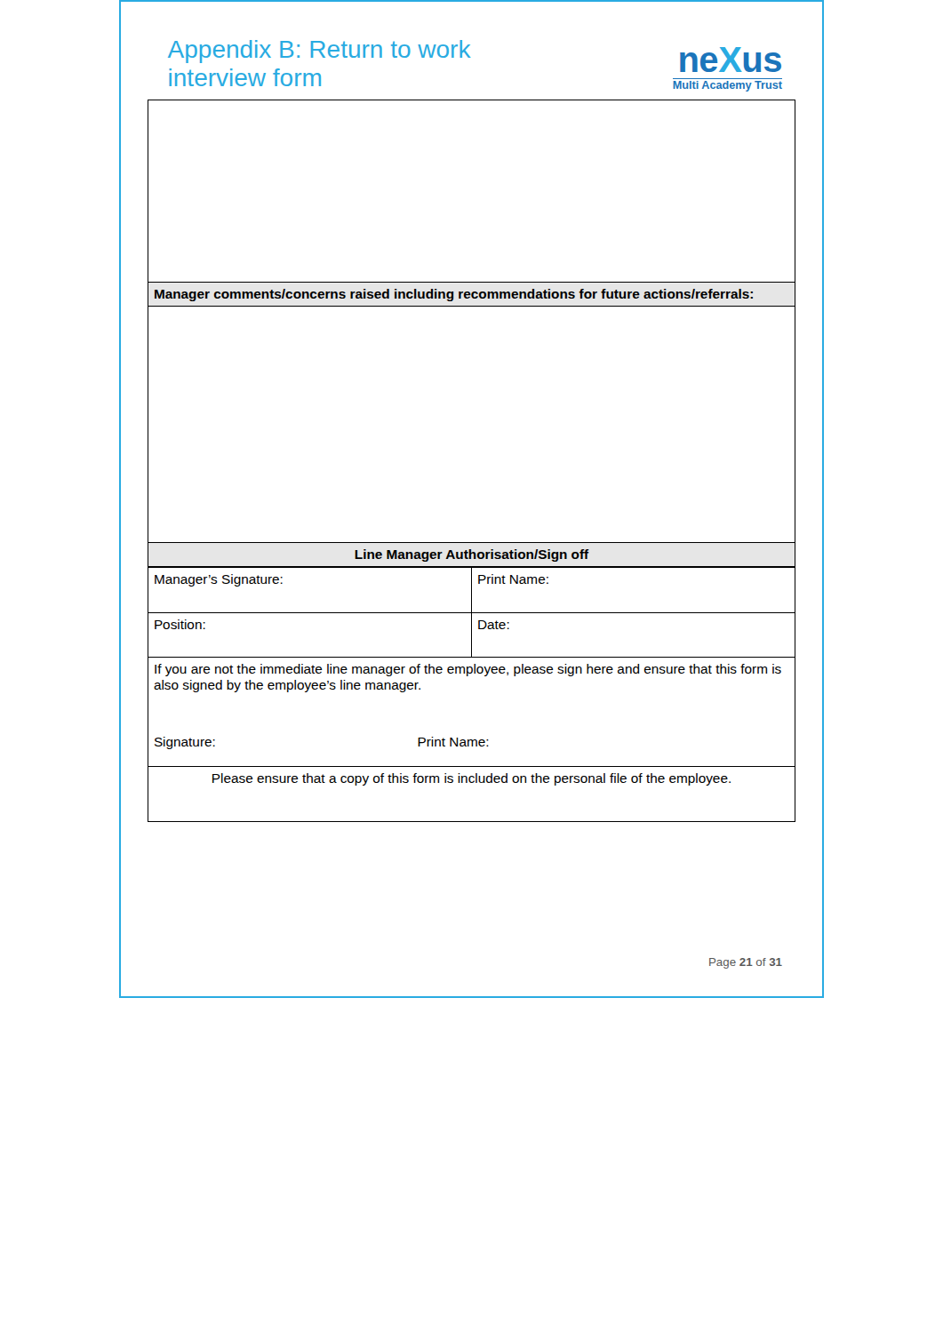Appendix B: Return to work interview form
neXus
Multi Academy Trust
| Manager comments/concerns raised including recommendations for future actions/referrals: |
| Line Manager Authorisation/Sign off |
| Manager’s Signature: | Print Name: |
| Position: | Date: |
| If you are not the immediate line manager of the employee, please sign here and ensure that this form is also signed by the employee’s line manager. Signature: Print Name: |
| Please ensure that a copy of this form is included on the personal file of the employee. |
Page 21 of 31